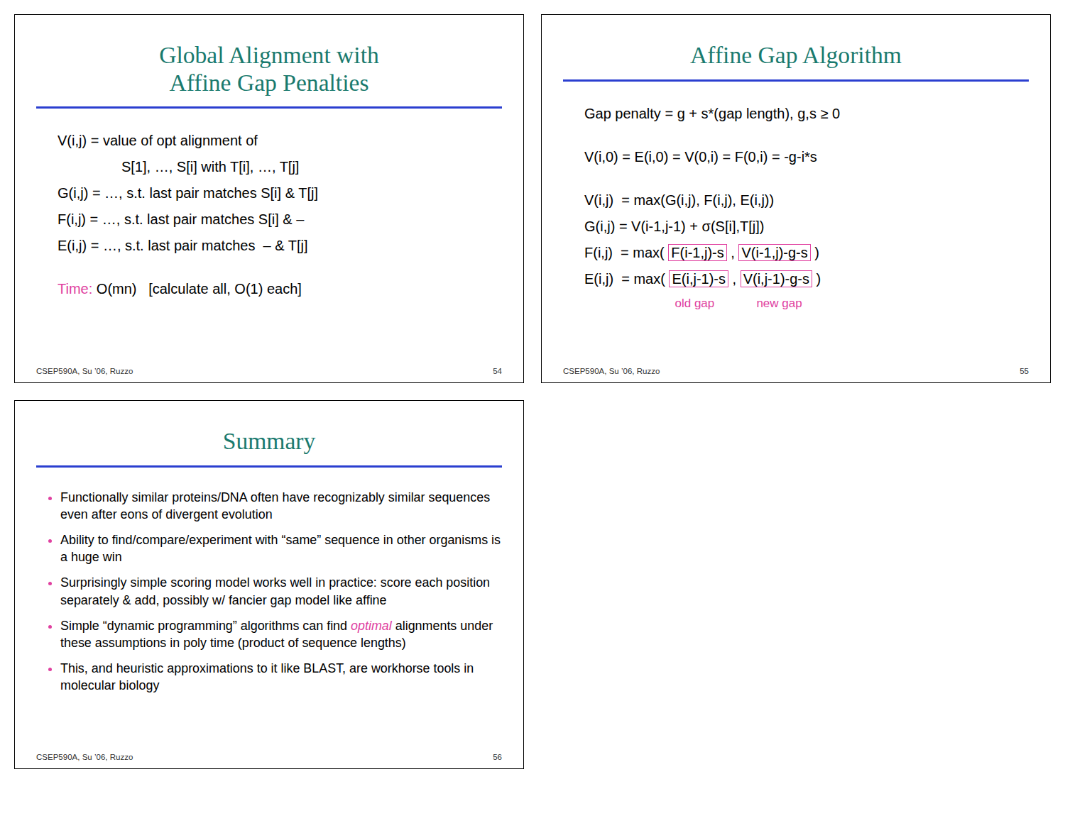Global Alignment with
Affine Gap Penalties
V(i,j) = value of opt alignment of
S[1], …, S[i] with T[i], …, T[j]
G(i,j) = …, s.t. last pair matches S[i] & T[j]
F(i,j) = …, s.t. last pair matches S[i] & –
E(i,j) = …, s.t. last pair matches – & T[j]
Time: O(mn) [calculate all, O(1) each]
CSEP590A, Su ’06, Ruzzo 54
Affine Gap Algorithm
Gap penalty = g + s*(gap length), g,s ≥ 0
V(i,0) = E(i,0) = V(0,i) = F(0,i) = -g-i*s
V(i,j) = max(G(i,j), F(i,j), E(i,j))
G(i,j) = V(i-1,j-1) + σ(S[i],T[j])
F(i,j) = max( F(i-1,j)-s , V(i-1,j)-g-s )
E(i,j) = max( E(i,j-1)-s , V(i,j-1)-g-s )
old gap new gap
CSEP590A, Su ’06, Ruzzo 55
Summary
Functionally similar proteins/DNA often have recognizably similar sequences even after eons of divergent evolution
Ability to find/compare/experiment with “same” sequence in other organisms is a huge win
Surprisingly simple scoring model works well in practice: score each position separately & add, possibly w/ fancier gap model like affine
Simple “dynamic programming” algorithms can find optimal alignments under these assumptions in poly time (product of sequence lengths)
This, and heuristic approximations to it like BLAST, are workhorse tools in molecular biology
CSEP590A, Su ’06, Ruzzo 56